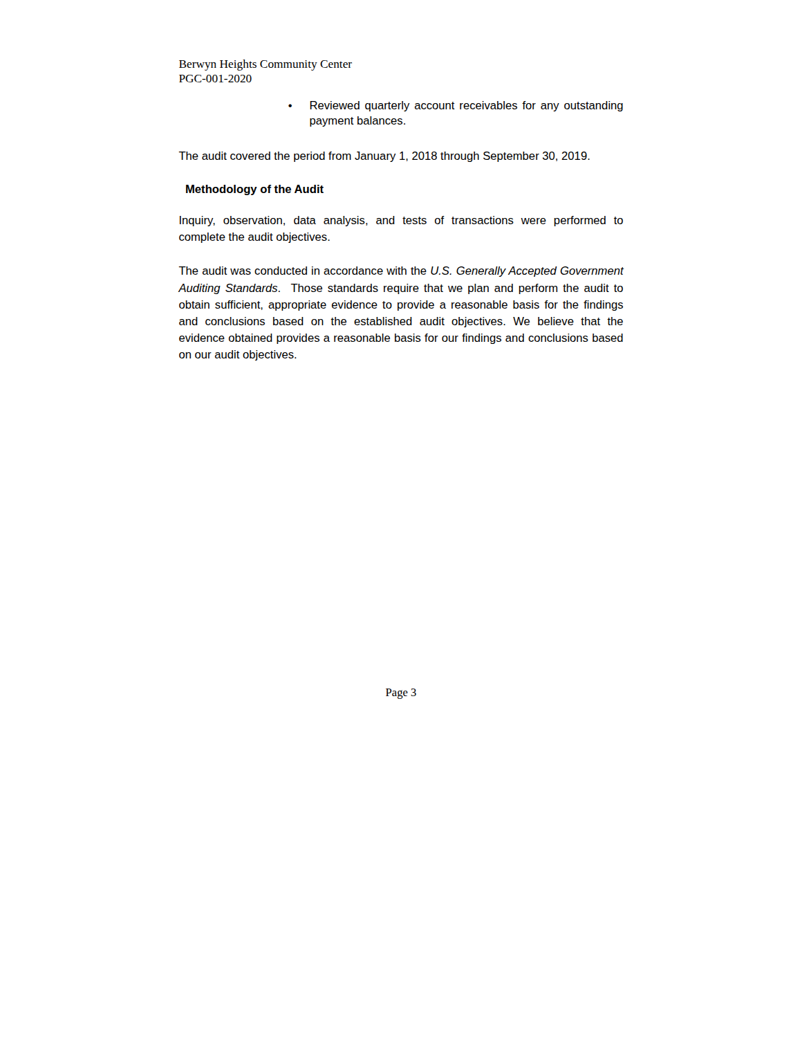Berwyn Heights Community Center
PGC-001-2020
Reviewed quarterly account receivables for any outstanding payment balances.
The audit covered the period from January 1, 2018 through September 30, 2019.
Methodology of the Audit
Inquiry, observation, data analysis, and tests of transactions were performed to complete the audit objectives.
The audit was conducted in accordance with the U.S. Generally Accepted Government Auditing Standards. Those standards require that we plan and perform the audit to obtain sufficient, appropriate evidence to provide a reasonable basis for the findings and conclusions based on the established audit objectives. We believe that the evidence obtained provides a reasonable basis for our findings and conclusions based on our audit objectives.
Page 3